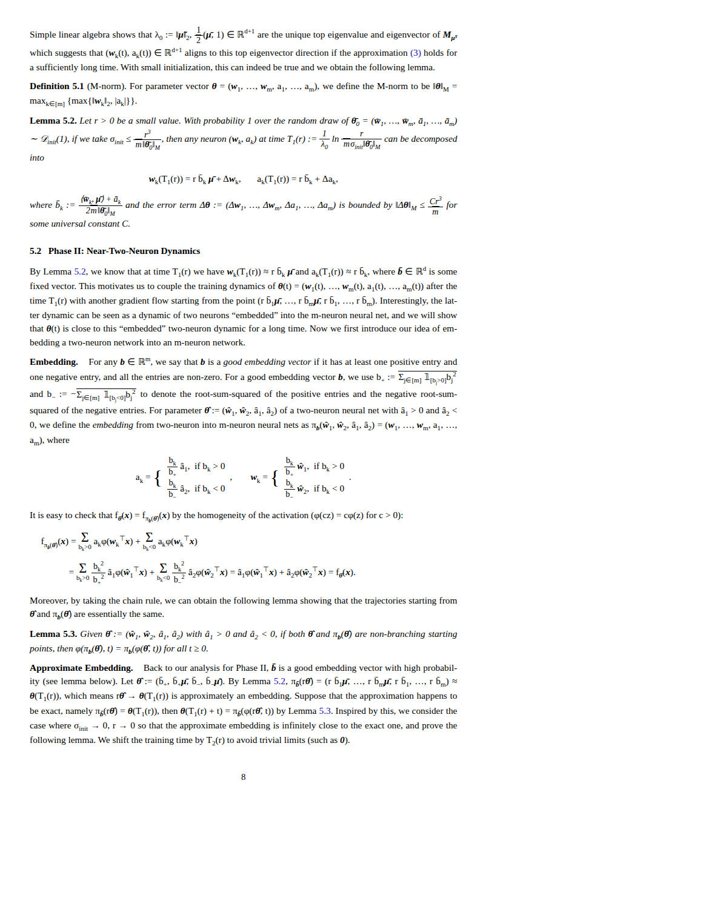Simple linear algebra shows that λ0 := ‖μ̃‖2, 12(μ̄, 1) ∈ ℝd+1 are the unique top eigenvalue and eigenvector of Mμ̃, which suggests that (wk(t), ak(t)) ∈ ℝd+1 aligns to this top eigenvector direction if the approximation (3) holds for a sufficiently long time. With small initialization, this can indeed be true and we obtain the following lemma.
Definition 5.1 (M-norm). For parameter vector θ = (w1, …, wm, a1, …, am), we define the M-norm to be ‖θ‖M = maxk∈[m] {max{‖wk‖2, |ak|}}.
Lemma 5.2. Let r > 0 be a small value. With probability 1 over the random draw of θ̄0 = (w̄1, …, w̄m, ā1, …, ām) ∼ 𝒟init(1), if we take σinit ≤ r3 m‖θ̄0‖M, then any neuron (wk, ak) at time T1(r) := 1 λ0 ln rmσinit‖θ̄0‖M can be decomposed into
wk(T1(r)) = r b̄k μ̄ + Δwk, ak(T1(r)) = r b̄k + Δak,
where b̄k := ⟨w̄k, μ̄⟩ + āk 2m‖θ̄0‖M and the error term Δθ := (Δw1, …, Δwm, Δa1, …, Δam) is bounded by ‖Δθ‖M ≤ Cr3 m for some universal constant C.
5.2 Phase II: Near-Two-Neuron Dynamics
By Lemma 5.2, we know that at time T1(r) we have wk(T1(r)) ≈ r b̄k μ̄ and ak(T1(r)) ≈ r b̄k, where b̄ ∈ ℝd is some fixed vector. This motivates us to couple the training dynamics of θ(t) = (w1(t), …, wm(t), a1(t), …, am(t)) after the time T1(r) with another gradient flow starting from the point (r b̄1μ̄, …, r b̄mμ̄, r b̄1, …, r b̄m). Interestingly, the latter dynamic can be seen as a dynamic of two neurons “embedded” into the m-neuron neural net, and we will show that θ(t) is close to this “embedded” two-neuron dynamic for a long time. Now we first introduce our idea of embedding a two-neuron network into an m-neuron network.
Embedding. For any b ∈ ℝm, we say that b is a good embedding vector if it has at least one positive entry and one negative entry, and all the entries are non-zero. For a good embedding vector b, we use b+ := Σj∈[m] 𝟙[bj>0]bj2 and b− := −Σj∈[m] 𝟙[bj<0]bj2 to denote the root-sum-squared of the positive entries and the negative root-sum-squared of the negative entries. For parameter θ̂ := (ŵ1, ŵ2, â1, â2) of a two-neuron neural net with â1 > 0 and â2 < 0, we define the embedding from two-neuron into m-neuron neural nets as πb(ŵ1, ŵ2, â1, â2) = (w1, …, wm, a1, …, am), where
ak = {
| b k b + â 1 , | if b k > 0 |
| b k b − â 2 , | if b k < 0 |
, wk = {
| b k b + ŵ 1 , | if b k > 0 |
| b k b − ŵ 2 , | if b k < 0 |
.
It is easy to check that fθ̂(x) = fπb(θ̂)(x) by the homogeneity of the activation (φ(cz) = cφ(z) for c > 0):
fπb(θ̂)(x) = Σbk>0 akφ(wk⊤x) + Σbk<0 akφ(wk⊤x)
= Σbk>0 bk2 b+2 â1φ(ŵ1⊤x) + Σbk<0 bk2 b−2 â2φ(ŵ2⊤x) = â1φ(ŵ1⊤x) + â2φ(ŵ2⊤x) = fθ̂(x).
Moreover, by taking the chain rule, we can obtain the following lemma showing that the trajectories starting from θ̂ and πb(θ̂) are essentially the same.
Lemma 5.3. Given θ̂ := (ŵ1, ŵ2, â1, â2) with â1 > 0 and â2 < 0, if both θ̂ and πb(θ̂) are non-branching starting points, then φ(πb(θ̂), t) = πb(φ(θ̂, t)) for all t ≥ 0.
Approximate Embedding. Back to our analysis for Phase II, b̄ is a good embedding vector with high probability (see lemma below). Let θ̂ := (b̄+, b̄+μ̄, b̄−, b̄−μ̄). By Lemma 5.2, πb̄(rθ̂) = (r b̄1μ̄, …, r b̄mμ̄, r b̄1, …, r b̄m) ≈ θ(T1(r)), which means rθ̂ → θ(T1(r)) is approximately an embedding. Suppose that the approximation happens to be exact, namely πb̄(rθ̂) = θ(T1(r)), then θ(T1(r) + t) = πb̄(φ(rθ̂, t)) by Lemma 5.3. Inspired by this, we consider the case where σinit → 0, r → 0 so that the approximate embedding is infinitely close to the exact one, and prove the following lemma. We shift the training time by T2(r) to avoid trivial limits (such as 0).
8